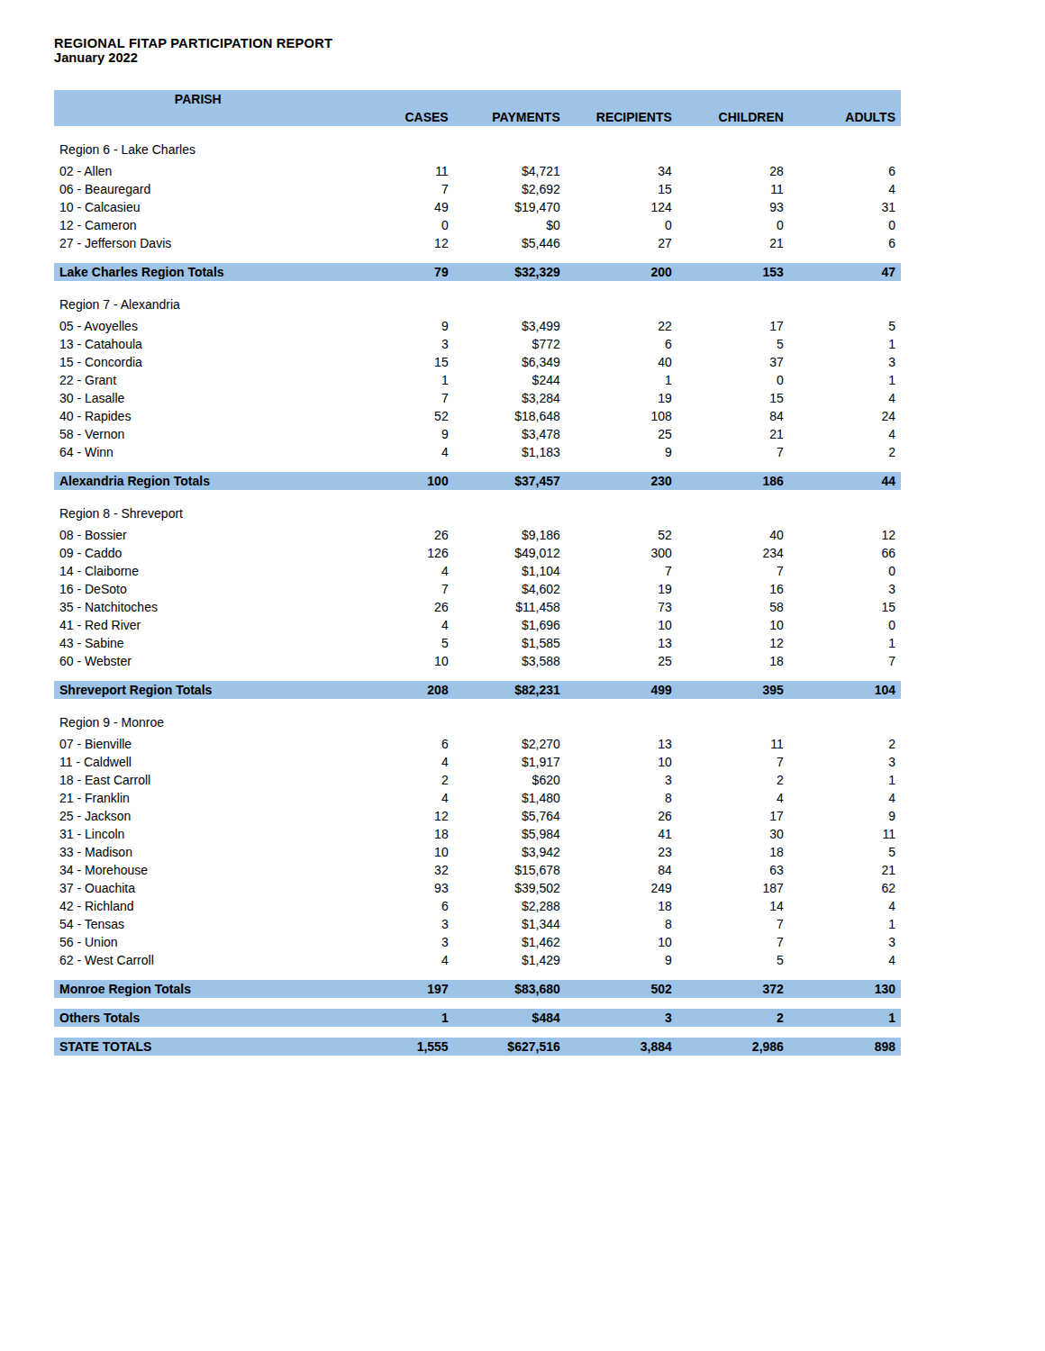REGIONAL FITAP PARTICIPATION REPORT
January 2022
| PARISH | | | | | |
| --- | --- | --- | --- | --- | --- |
| | CASES | PAYMENTS | RECIPIENTS | CHILDREN | ADULTS |
| Region 6 - Lake Charles |
| 02 - Allen | 11 | $4,721 | 34 | 28 | 6 |
| 06 - Beauregard | 7 | $2,692 | 15 | 11 | 4 |
| 10 - Calcasieu | 49 | $19,470 | 124 | 93 | 31 |
| 12 - Cameron | 0 | $0 | 0 | 0 | 0 |
| 27 - Jefferson Davis | 12 | $5,446 | 27 | 21 | 6 |
| Lake Charles Region Totals | 79 | $32,329 | 200 | 153 | 47 |
| Region 7 - Alexandria |
| 05 - Avoyelles | 9 | $3,499 | 22 | 17 | 5 |
| 13 - Catahoula | 3 | $772 | 6 | 5 | 1 |
| 15 - Concordia | 15 | $6,349 | 40 | 37 | 3 |
| 22 - Grant | 1 | $244 | 1 | 0 | 1 |
| 30 - Lasalle | 7 | $3,284 | 19 | 15 | 4 |
| 40 - Rapides | 52 | $18,648 | 108 | 84 | 24 |
| 58 - Vernon | 9 | $3,478 | 25 | 21 | 4 |
| 64 - Winn | 4 | $1,183 | 9 | 7 | 2 |
| Alexandria Region Totals | 100 | $37,457 | 230 | 186 | 44 |
| Region 8 - Shreveport |
| 08 - Bossier | 26 | $9,186 | 52 | 40 | 12 |
| 09 - Caddo | 126 | $49,012 | 300 | 234 | 66 |
| 14 - Claiborne | 4 | $1,104 | 7 | 7 | 0 |
| 16 - DeSoto | 7 | $4,602 | 19 | 16 | 3 |
| 35 - Natchitoches | 26 | $11,458 | 73 | 58 | 15 |
| 41 - Red River | 4 | $1,696 | 10 | 10 | 0 |
| 43 - Sabine | 5 | $1,585 | 13 | 12 | 1 |
| 60 - Webster | 10 | $3,588 | 25 | 18 | 7 |
| Shreveport Region Totals | 208 | $82,231 | 499 | 395 | 104 |
| Region 9 - Monroe |
| 07 - Bienville | 6 | $2,270 | 13 | 11 | 2 |
| 11 - Caldwell | 4 | $1,917 | 10 | 7 | 3 |
| 18 - East Carroll | 2 | $620 | 3 | 2 | 1 |
| 21 - Franklin | 4 | $1,480 | 8 | 4 | 4 |
| 25 - Jackson | 12 | $5,764 | 26 | 17 | 9 |
| 31 - Lincoln | 18 | $5,984 | 41 | 30 | 11 |
| 33 - Madison | 10 | $3,942 | 23 | 18 | 5 |
| 34 - Morehouse | 32 | $15,678 | 84 | 63 | 21 |
| 37 - Ouachita | 93 | $39,502 | 249 | 187 | 62 |
| 42 - Richland | 6 | $2,288 | 18 | 14 | 4 |
| 54 - Tensas | 3 | $1,344 | 8 | 7 | 1 |
| 56 - Union | 3 | $1,462 | 10 | 7 | 3 |
| 62 - West Carroll | 4 | $1,429 | 9 | 5 | 4 |
| Monroe Region Totals | 197 | $83,680 | 502 | 372 | 130 |
| Others Totals | 1 | $484 | 3 | 2 | 1 |
| STATE TOTALS | 1,555 | $627,516 | 3,884 | 2,986 | 898 |